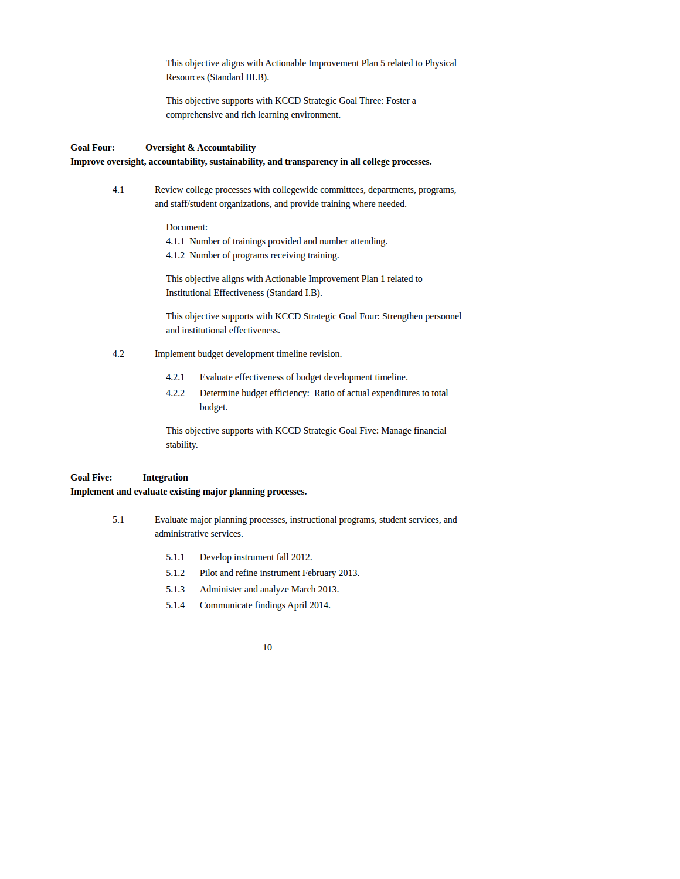This objective aligns with Actionable Improvement Plan 5 related to Physical Resources (Standard III.B).
This objective supports with KCCD Strategic Goal Three: Foster a comprehensive and rich learning environment.
Goal Four: Oversight & Accountability
Improve oversight, accountability, sustainability, and transparency in all college processes.
4.1
Review college processes with collegewide committees, departments, programs, and staff/student organizations, and provide training where needed.
Document:
4.1.1 Number of trainings provided and number attending.
4.1.2 Number of programs receiving training.
This objective aligns with Actionable Improvement Plan 1 related to Institutional Effectiveness (Standard I.B).
This objective supports with KCCD Strategic Goal Four: Strengthen personnel and institutional effectiveness.
4.2
Implement budget development timeline revision.
4.2.1
Evaluate effectiveness of budget development timeline.
4.2.2
Determine budget efficiency: Ratio of actual expenditures to total budget.
This objective supports with KCCD Strategic Goal Five: Manage financial stability.
Goal Five: Integration
Implement and evaluate existing major planning processes.
5.1
Evaluate major planning processes, instructional programs, student services, and administrative services.
5.1.1
Develop instrument fall 2012.
5.1.2
Pilot and refine instrument February 2013.
5.1.3
Administer and analyze March 2013.
5.1.4
Communicate findings April 2014.
10